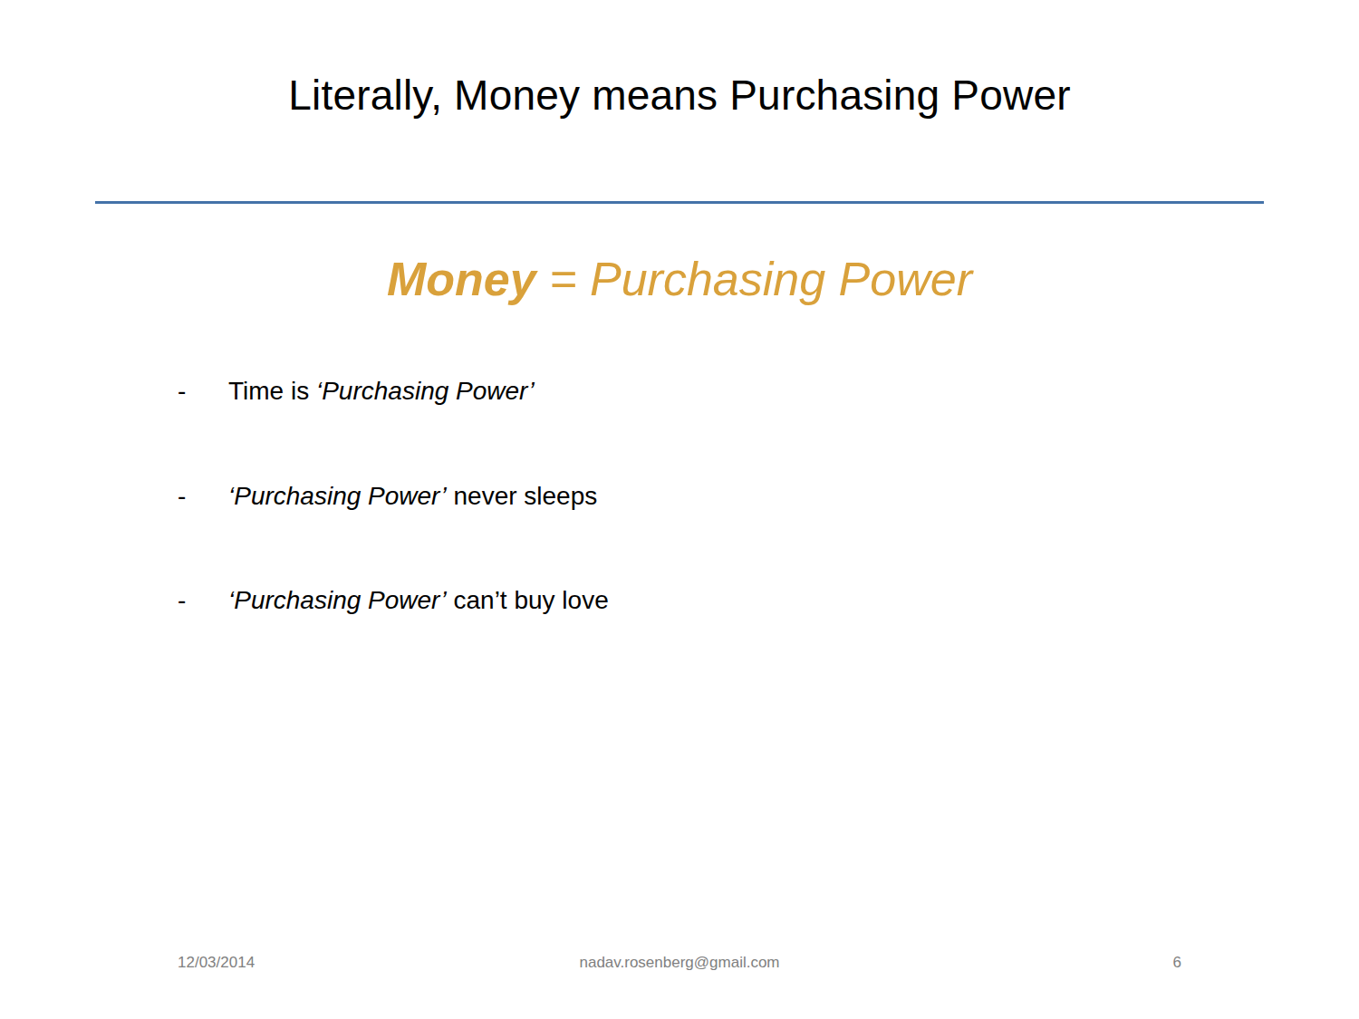Literally, Money means Purchasing Power
Money = Purchasing Power
Time is ‘Purchasing Power’
‘Purchasing Power’ never sleeps
‘Purchasing Power’ can’t buy love
12/03/2014 nadav.rosenberg@gmail.com 6